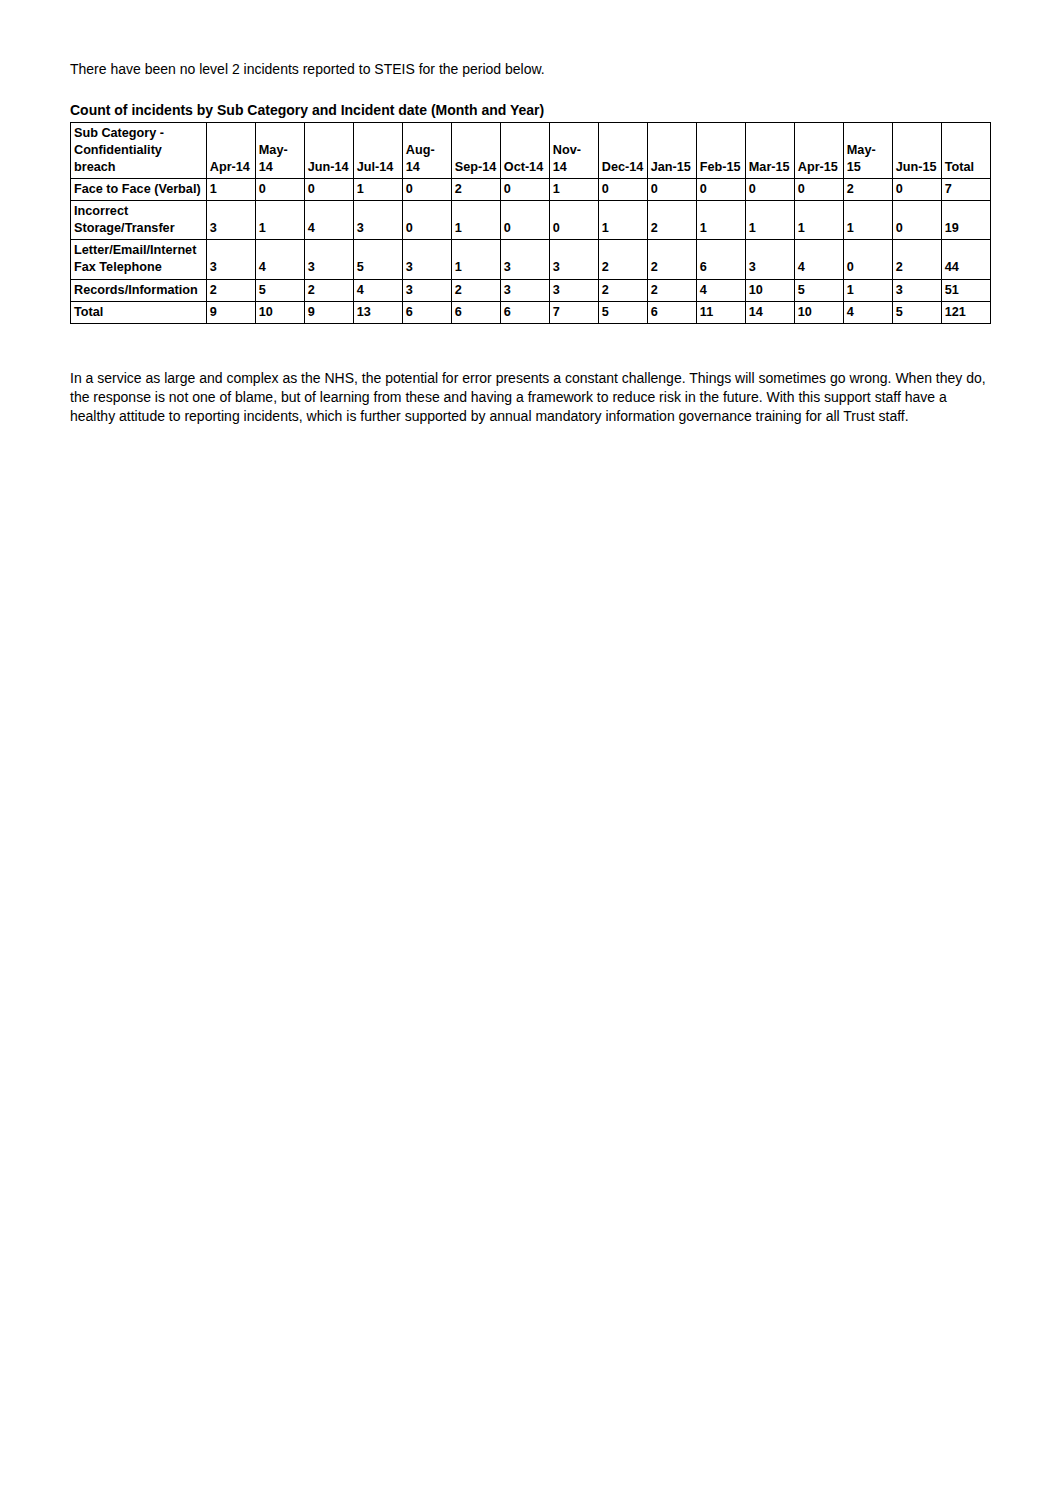There have been no level 2 incidents reported to STEIS for the period below.
Count of incidents by Sub Category and Incident date (Month and Year)
| Sub Category - Confidentiality breach | Apr-14 | May-14 | Jun-14 | Jul-14 | Aug-14 | Sep-14 | Oct-14 | Nov-14 | Dec-14 | Jan-15 | Feb-15 | Mar-15 | Apr-15 | May-15 | Jun-15 | Total |
| --- | --- | --- | --- | --- | --- | --- | --- | --- | --- | --- | --- | --- | --- | --- | --- | --- |
| Face to Face (Verbal) | 1 | 0 | 0 | 1 | 0 | 2 | 0 | 1 | 0 | 0 | 0 | 0 | 0 | 2 | 0 | 7 |
| Incorrect Storage/Transfer | 3 | 1 | 4 | 3 | 0 | 1 | 0 | 0 | 1 | 2 | 1 | 1 | 1 | 1 | 0 | 19 |
| Letter/Email/Internet Fax Telephone | 3 | 4 | 3 | 5 | 3 | 1 | 3 | 3 | 2 | 2 | 6 | 3 | 4 | 0 | 2 | 44 |
| Records/Information | 2 | 5 | 2 | 4 | 3 | 2 | 3 | 3 | 2 | 2 | 4 | 10 | 5 | 1 | 3 | 51 |
| Total | 9 | 10 | 9 | 13 | 6 | 6 | 6 | 7 | 5 | 6 | 11 | 14 | 10 | 4 | 5 | 121 |
In a service as large and complex as the NHS, the potential for error presents a constant challenge. Things will sometimes go wrong. When they do, the response is not one of blame, but of learning from these and having a framework to reduce risk in the future. With this support staff have a healthy attitude to reporting incidents, which is further supported by annual mandatory information governance training for all Trust staff.